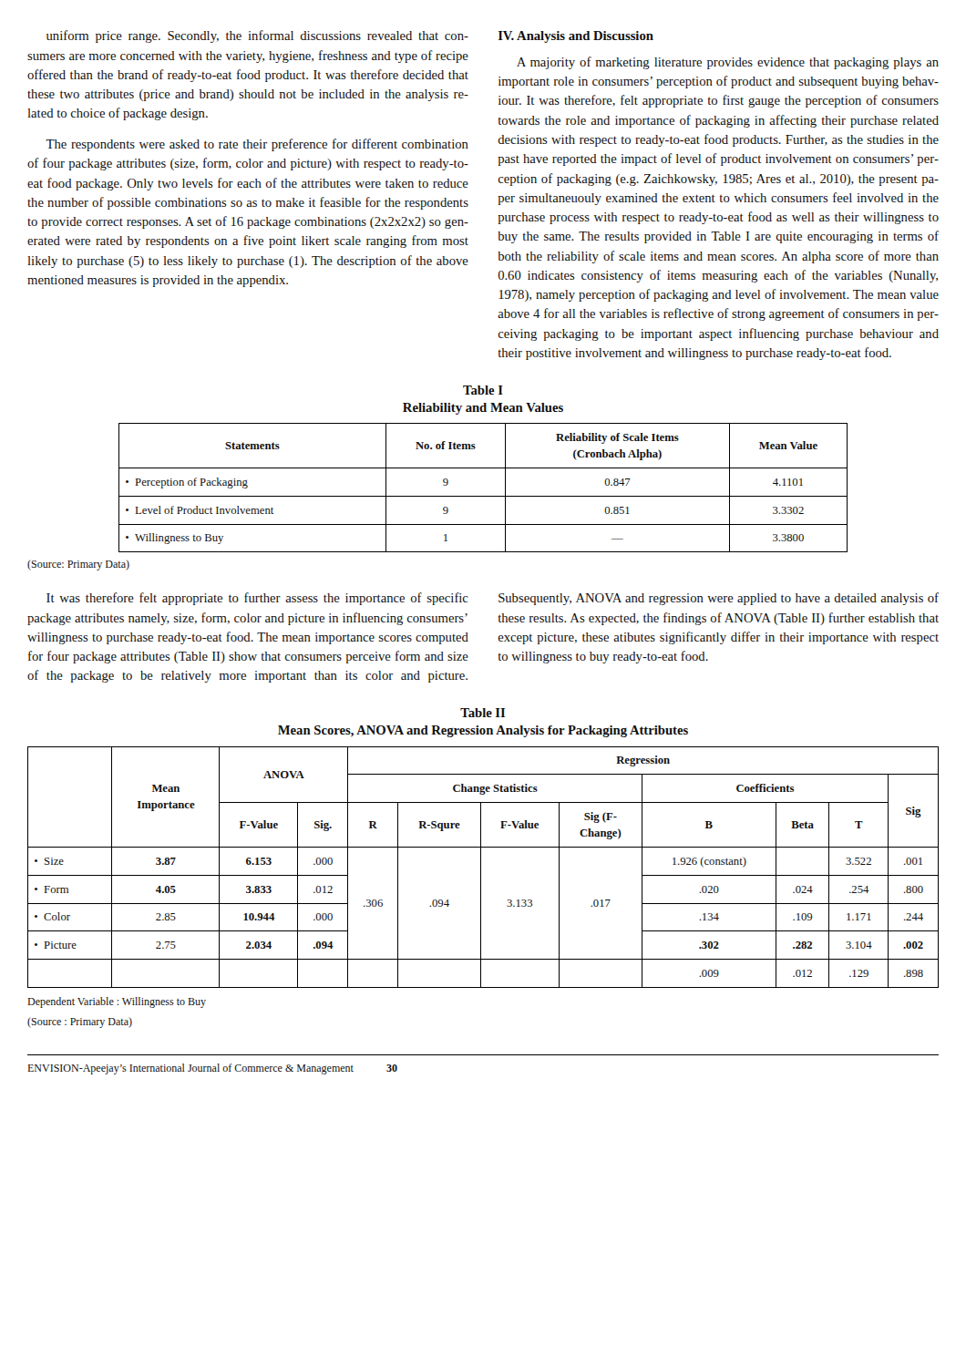uniform price range. Secondly, the informal discussions revealed that consumers are more concerned with the variety, hygiene, freshness and type of recipe offered than the brand of ready-to-eat food product. It was therefore decided that these two attributes (price and brand) should not be included in the analysis related to choice of package design.
The respondents were asked to rate their preference for different combination of four package attributes (size, form, color and picture) with respect to ready-to-eat food package. Only two levels for each of the attributes were taken to reduce the number of possible combinations so as to make it feasible for the respondents to provide correct responses. A set of 16 package combinations (2x2x2x2) so generated were rated by respondents on a five point likert scale ranging from most likely to purchase (5) to less likely to purchase (1). The description of the above mentioned measures is provided in the appendix.
IV. Analysis and Discussion
A majority of marketing literature provides evidence that packaging plays an important role in consumers’ perception of product and subsequent buying behaviour. It was therefore, felt appropriate to first gauge the perception of consumers towards the role and importance of packaging in affecting their purchase related decisions with respect to ready-to-eat food products. Further, as the studies in the past have reported the impact of level of product involvement on consumers’ perception of packaging (e.g. Zaichkowsky, 1985; Ares et al., 2010), the present paper simultaneuouly examined the extent to which consumers feel involved in the purchase process with respect to ready-to-eat food as well as their willingness to buy the same. The results provided in Table I are quite encouraging in terms of both the reliability of scale items and mean scores. An alpha score of more than 0.60 indicates consistency of items measuring each of the variables (Nunally, 1978), namely perception of packaging and level of involvement. The mean value above 4 for all the variables is reflective of strong agreement of consumers in perceiving packaging to be important aspect influencing purchase behaviour and their postitive involvement and willingness to purchase ready-to-eat food.
Table I
Reliability and Mean Values
| Statements | No. of Items | Reliability of Scale Items (Cronbach Alpha) | Mean Value |
| --- | --- | --- | --- |
| Perception of Packaging | 9 | 0.847 | 4.1101 |
| Level of Product Involvement | 9 | 0.851 | 3.3302 |
| Willingness to Buy | 1 | — | 3.3800 |
(Source: Primary Data)
It was therefore felt appropriate to further assess the importance of specific package attributes namely, size, form, color and picture in influencing consumers’ willingness to purchase ready-to-eat food. The mean importance scores computed for four package attributes (Table II) show that consumers perceive form and size of the package to be relatively more important than its color and picture. Subsequently, ANOVA and regression were applied to have a detailed analysis of these results. As expected, the findings of ANOVA (Table II) further establish that except picture, these atibutes significantly differ in their importance with respect to willingness to buy ready-to-eat food.
Table II
Mean Scores, ANOVA and Regression Analysis for Packaging Attributes
| | Mean Importance | ANOVA | Regression |
| --- | --- | --- | --- |
| Change Statistics | Coefficients | Sig |
| F-Value | Sig. | R | R-Squre | F-Value | Sig (F- Change) | B | Beta | T |
| Size | 3.87 | 6.153 | .000 | .306 | .094 | 3.133 | .017 | 1.926 (constant) | | 3.522 | .001 |
| Form | 4.05 | 3.833 | .012 | .020 | .024 | .254 | .800 |
| Color | 2.85 | 10.944 | .000 | .134 | .109 | 1.171 | .244 |
| Picture | 2.75 | 2.034 | .094 | .302 | .282 | 3.104 | .002 |
| | | | | | | | | .009 | .012 | .129 | .898 |
Dependent Variable : Willingness to Buy
(Source : Primary Data)
ENVISION-Apeejay’s International Journal of Commerce & Management 30